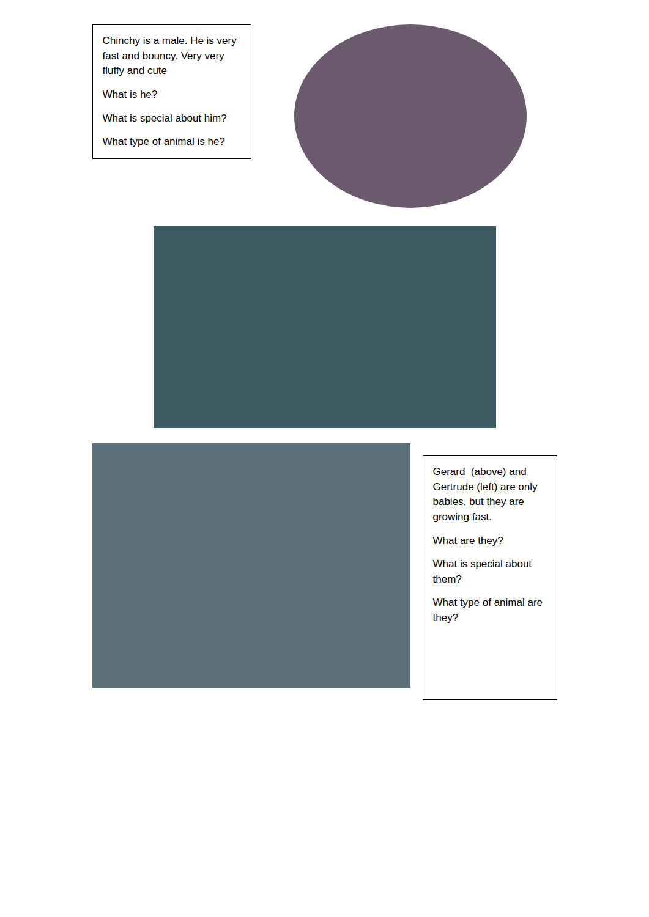Chinchy is a male. He is very fast and bouncy. Very very fluffy and cute
What is he?
What is special about him?
What type of animal is he?
Chinchy the chinchilla
Gerard the chameleon
Gertrude the chameleon
Gerard (above) and Gertrude (left) are only babies, but they are growing fast.
What are they?
What is special about them?
What type of animal are they?